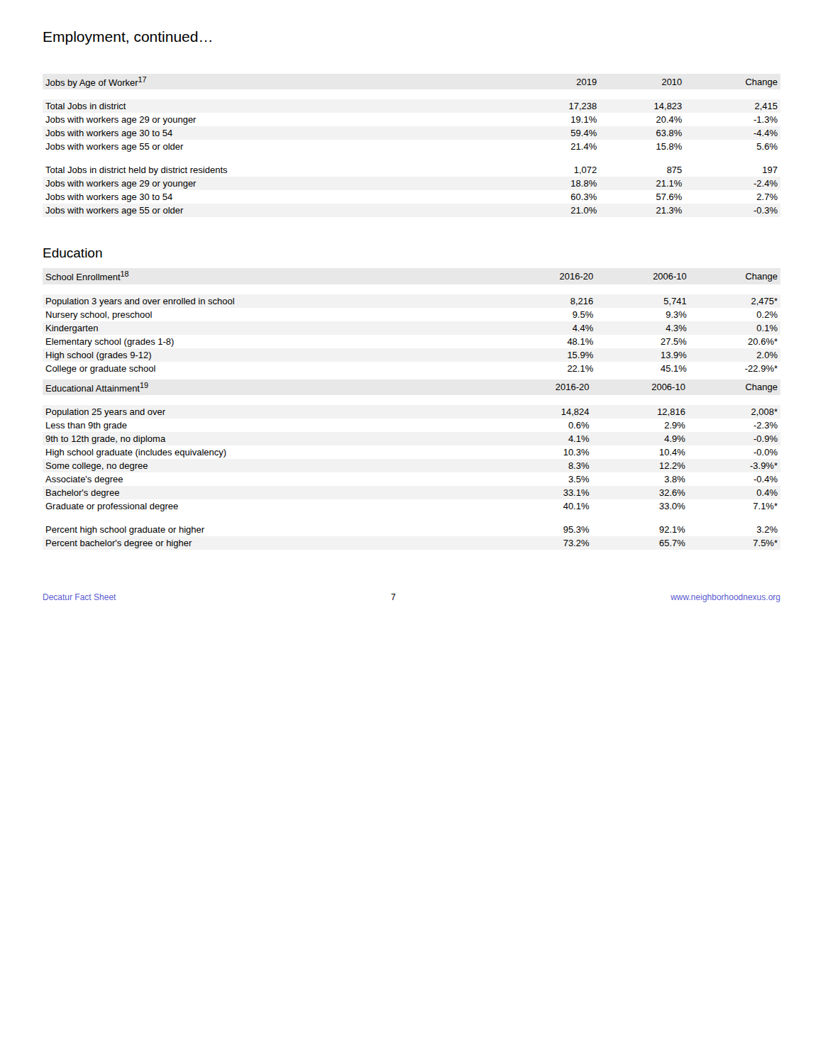Employment, continued…
| Jobs by Age of Worker 17 | 2019 | 2010 | Change |
| --- | --- | --- | --- |
| Total Jobs in district | 17,238 | 14,823 | 2,415 |
| Jobs with workers age 29 or younger | 19.1% | 20.4% | -1.3% |
| Jobs with workers age 30 to 54 | 59.4% | 63.8% | -4.4% |
| Jobs with workers age 55 or older | 21.4% | 15.8% | 5.6% |
| Total Jobs in district held by district residents | 1,072 | 875 | 197 |
| Jobs with workers age 29 or younger | 18.8% | 21.1% | -2.4% |
| Jobs with workers age 30 to 54 | 60.3% | 57.6% | 2.7% |
| Jobs with workers age 55 or older | 21.0% | 21.3% | -0.3% |
Education
| School Enrollment 18 | 2016-20 | 2006-10 | Change |
| --- | --- | --- | --- |
| Population 3 years and over enrolled in school | 8,216 | 5,741 | 2,475* |
| Nursery school, preschool | 9.5% | 9.3% | 0.2% |
| Kindergarten | 4.4% | 4.3% | 0.1% |
| Elementary school (grades 1-8) | 48.1% | 27.5% | 20.6%* |
| High school (grades 9-12) | 15.9% | 13.9% | 2.0% |
| College or graduate school | 22.1% | 45.1% | -22.9%* |
| Educational Attainment 19 | 2016-20 | 2006-10 | Change |
| --- | --- | --- | --- |
| Population 25 years and over | 14,824 | 12,816 | 2,008* |
| Less than 9th grade | 0.6% | 2.9% | -2.3% |
| 9th to 12th grade, no diploma | 4.1% | 4.9% | -0.9% |
| High school graduate (includes equivalency) | 10.3% | 10.4% | -0.0% |
| Some college, no degree | 8.3% | 12.2% | -3.9%* |
| Associate's degree | 3.5% | 3.8% | -0.4% |
| Bachelor's degree | 33.1% | 32.6% | 0.4% |
| Graduate or professional degree | 40.1% | 33.0% | 7.1%* |
| Percent high school graduate or higher | 95.3% | 92.1% | 3.2% |
| Percent bachelor's degree or higher | 73.2% | 65.7% | 7.5%* |
Decatur Fact Sheet 7 www.neighborhoodnexus.org